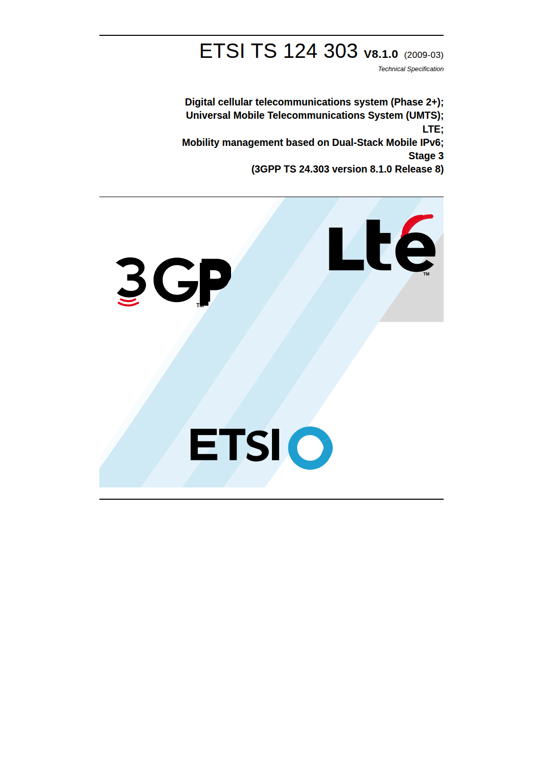ETSI TS 124 303 V8.1.0 (2009-03)
Technical Specification
Digital cellular telecommunications system (Phase 2+);
Universal Mobile Telecommunications System (UMTS);
LTE;
Mobility management based on Dual-Stack Mobile IPv6;
Stage 3
(3GPP TS 24.303 version 8.1.0 Release 8)
TM
TM